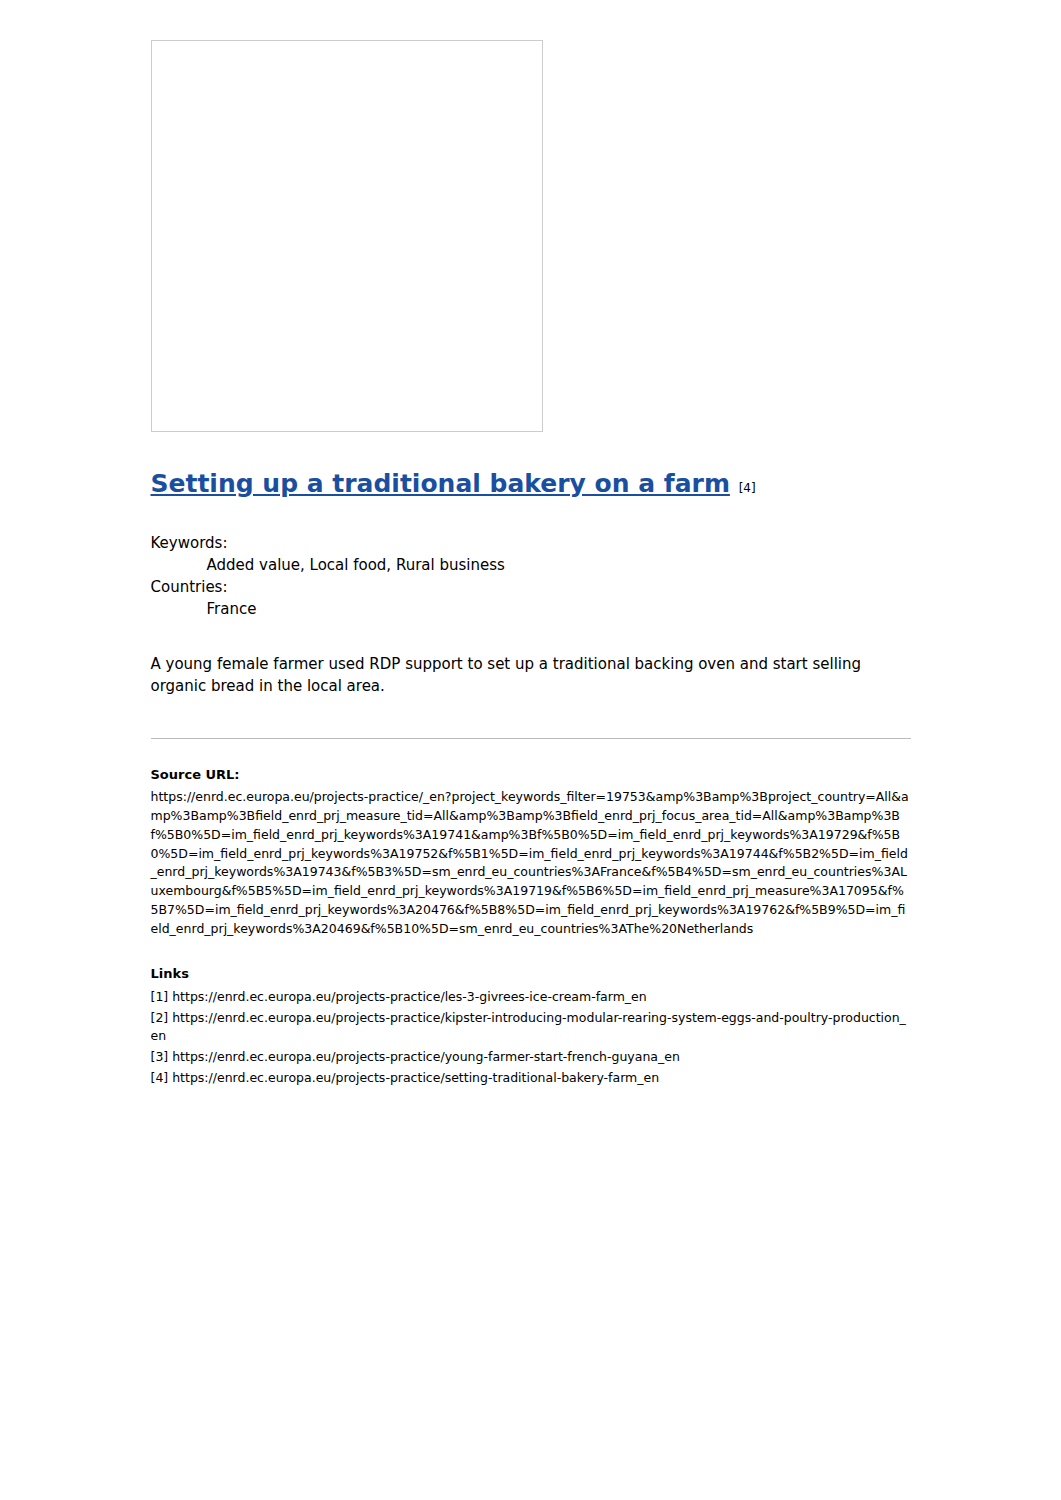Setting up a traditional bakery on a farm [4]
Keywords:
Added value, Local food, Rural business
Countries:
France
A young female farmer used RDP support to set up a traditional backing oven and start selling organic bread in the local area.
Source URL:
https://enrd.ec.europa.eu/projects-practice/_en?project_keywords_filter=19753&amp%3Bamp%3Bproject_country=All&amp%3Bamp%3Bfield_enrd_prj_measure_tid=All&amp%3Bamp%3Bfield_enrd_prj_focus_area_tid=All&amp%3Bamp%3Bf%5B0%5D=im_field_enrd_prj_keywords%3A19741&amp%3Bf%5B0%5D=im_field_enrd_prj_keywords%3A19729&f%5B0%5D=im_field_enrd_prj_keywords%3A19752&f%5B1%5D=im_field_enrd_prj_keywords%3A19744&f%5B2%5D=im_field_enrd_prj_keywords%3A19743&f%5B3%5D=sm_enrd_eu_countries%3AFrance&f%5B4%5D=sm_enrd_eu_countries%3ALuxembourg&f%5B5%5D=im_field_enrd_prj_keywords%3A19719&f%5B6%5D=im_field_enrd_prj_measure%3A17095&f%5B7%5D=im_field_enrd_prj_keywords%3A20476&f%5B8%5D=im_field_enrd_prj_keywords%3A19762&f%5B9%5D=im_field_enrd_prj_keywords%3A20469&f%5B10%5D=sm_enrd_eu_countries%3AThe%20Netherlands
Links
[1] https://enrd.ec.europa.eu/projects-practice/les-3-givrees-ice-cream-farm_en
[2] https://enrd.ec.europa.eu/projects-practice/kipster-introducing-modular-rearing-system-eggs-and-poultry-production_en
[3] https://enrd.ec.europa.eu/projects-practice/young-farmer-start-french-guyana_en
[4] https://enrd.ec.europa.eu/projects-practice/setting-traditional-bakery-farm_en